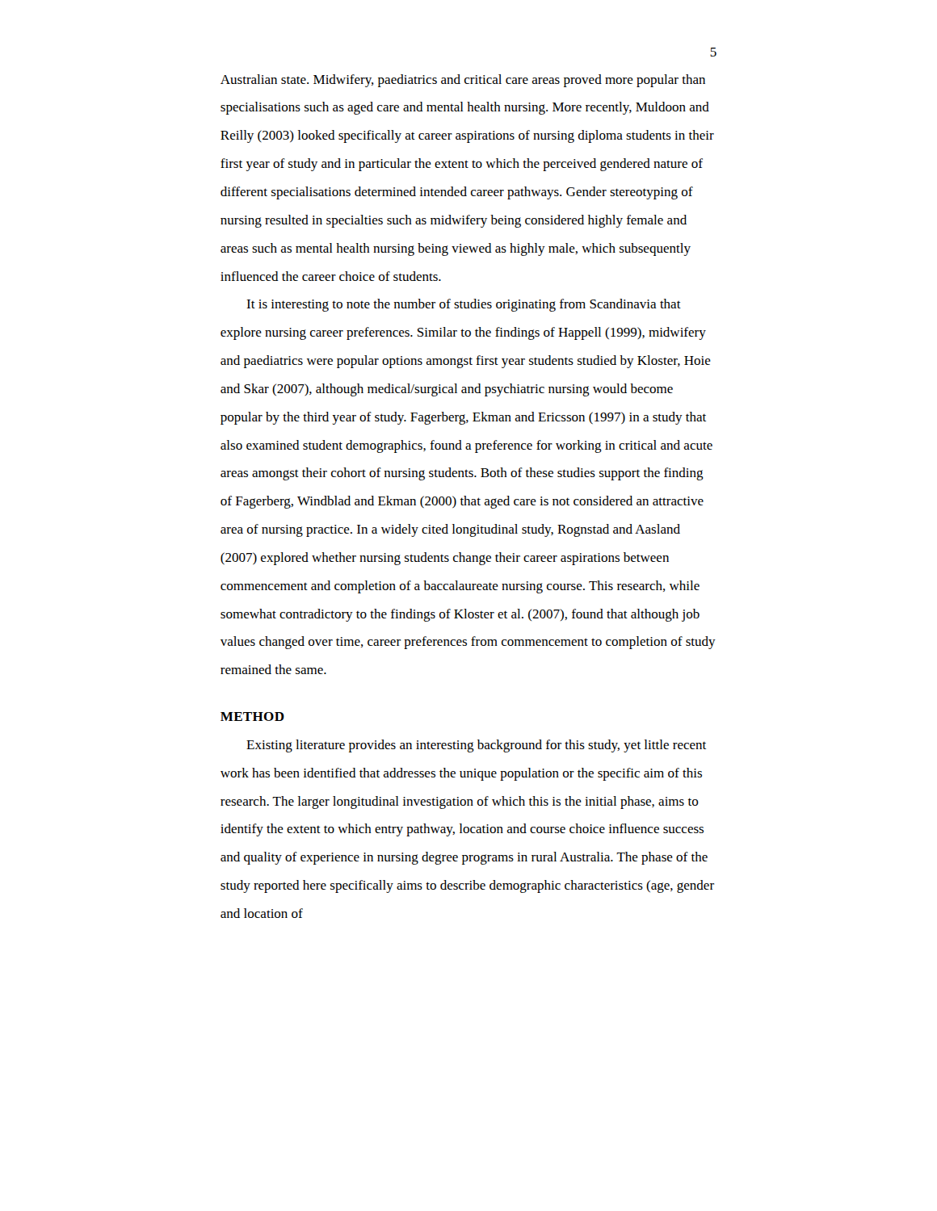5
Australian state. Midwifery, paediatrics and critical care areas proved more popular than specialisations such as aged care and mental health nursing. More recently, Muldoon and Reilly (2003) looked specifically at career aspirations of nursing diploma students in their first year of study and in particular the extent to which the perceived gendered nature of different specialisations determined intended career pathways. Gender stereotyping of nursing resulted in specialties such as midwifery being considered highly female and areas such as mental health nursing being viewed as highly male, which subsequently influenced the career choice of students.
It is interesting to note the number of studies originating from Scandinavia that explore nursing career preferences. Similar to the findings of Happell (1999), midwifery and paediatrics were popular options amongst first year students studied by Kloster, Hoie and Skar (2007), although medical/surgical and psychiatric nursing would become popular by the third year of study. Fagerberg, Ekman and Ericsson (1997) in a study that also examined student demographics, found a preference for working in critical and acute areas amongst their cohort of nursing students. Both of these studies support the finding of Fagerberg, Windblad and Ekman (2000) that aged care is not considered an attractive area of nursing practice. In a widely cited longitudinal study, Rognstad and Aasland (2007) explored whether nursing students change their career aspirations between commencement and completion of a baccalaureate nursing course. This research, while somewhat contradictory to the findings of Kloster et al. (2007), found that although job values changed over time, career preferences from commencement to completion of study remained the same.
METHOD
Existing literature provides an interesting background for this study, yet little recent work has been identified that addresses the unique population or the specific aim of this research. The larger longitudinal investigation of which this is the initial phase, aims to identify the extent to which entry pathway, location and course choice influence success and quality of experience in nursing degree programs in rural Australia. The phase of the study reported here specifically aims to describe demographic characteristics (age, gender and location of